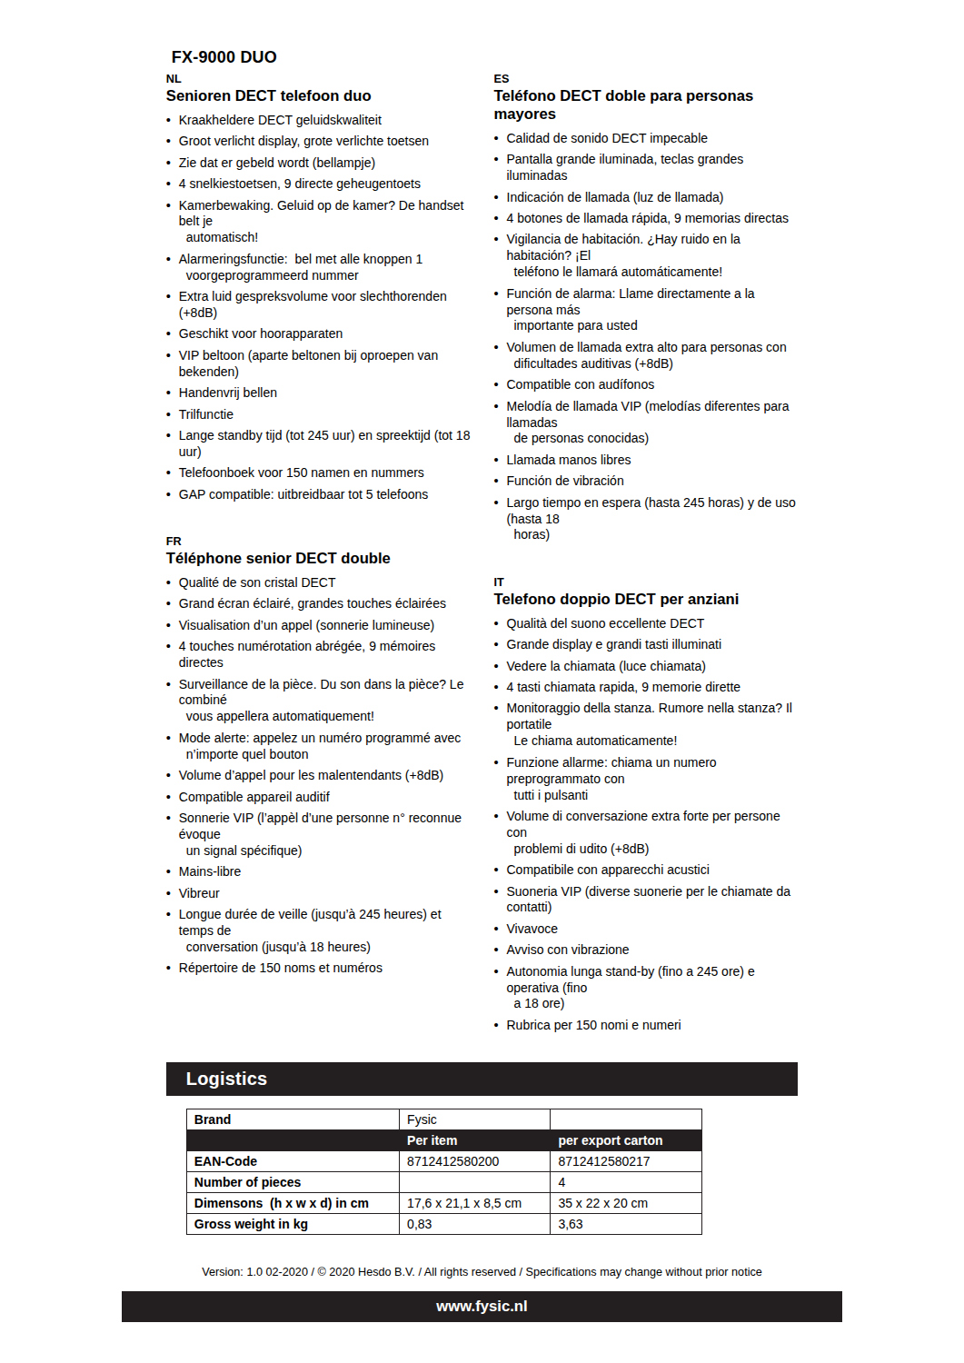FX-9000 DUO
NL
Senioren DECT telefoon duo
Kraakheldere DECT geluidskwaliteit
Groot verlicht display, grote verlichte toetsen
Zie dat er gebeld wordt (bellampje)
4 snelkiestoetsen, 9 directe geheugentoets
Kamerbewaking. Geluid op de kamer? De handset belt jeautomatisch!
Alarmeringsfunctie: bel met alle knoppen 1voorgeprogrammeerd nummer
Extra luid gespreksvolume voor slechthorenden (+8dB)
Geschikt voor hoorapparaten
VIP beltoon (aparte beltonen bij oproepen van bekenden)
Handenvrij bellen
Trilfunctie
Lange standby tijd (tot 245 uur) en spreektijd (tot 18 uur)
Telefoonboek voor 150 namen en nummers
GAP compatible: uitbreidbaar tot 5 telefoons
FR
Téléphone senior DECT double
Qualité de son cristal DECT
Grand écran éclairé, grandes touches éclairées
Visualisation d’un appel (sonnerie lumineuse)
4 touches numérotation abrégée, 9 mémoires directes
Surveillance de la pièce. Du son dans la pièce? Le combinévous appellera automatiquement!
Mode alerte: appelez un numéro programmé avecn’importe quel bouton
Volume d’appel pour les malentendants (+8dB)
Compatible appareil auditif
Sonnerie VIP (l’appèl d’une personne n° reconnue évoqueun signal spécifique)
Mains-libre
Vibreur
Longue durée de veille (jusqu’à 245 heures) et temps deconversation (jusqu’à 18 heures)
Répertoire de 150 noms et numéros
ES
Teléfono DECT doble para personas mayores
Calidad de sonido DECT impecable
Pantalla grande iluminada, teclas grandes iluminadas
Indicación de llamada (luz de llamada)
4 botones de llamada rápida, 9 memorias directas
Vigilancia de habitación. ¿Hay ruido en la habitación? ¡Elteléfono le llamará automáticamente!
Función de alarma: Llame directamente a la persona másimportante para usted
Volumen de llamada extra alto para personas condificultades auditivas (+8dB)
Compatible con audífonos
Melodía de llamada VIP (melodías diferentes para llamadasde personas conocidas)
Llamada manos libres
Función de vibración
Largo tiempo en espera (hasta 245 horas) y de uso (hasta 18horas)
IT
Telefono doppio DECT per anziani
Qualità del suono eccellente DECT
Grande display e grandi tasti illuminati
Vedere la chiamata (luce chiamata)
4 tasti chiamata rapida, 9 memorie dirette
Monitoraggio della stanza. Rumore nella stanza? Il portatileLe chiama automaticamente!
Funzione allarme: chiama un numero preprogrammato contutti i pulsanti
Volume di conversazione extra forte per persone conproblemi di udito (+8dB)
Compatibile con apparecchi acustici
Suoneria VIP (diverse suonerie per le chiamate da contatti)
Vivavoce
Avviso con vibrazione
Autonomia lunga stand-by (fino a 245 ore) e operativa (finoa 18 ore)
Rubrica per 150 nomi e numeri
Logistics
| Brand | Fysic | |
| | Per item | per export carton |
| EAN-Code | 8712412580200 | 8712412580217 |
| Number of pieces | | 4 |
| Dimensons (h x w x d) in cm | 17,6 x 21,1 x 8,5 cm | 35 x 22 x 20 cm |
| Gross weight in kg | 0,83 | 3,63 |
Version: 1.0 02-2020 / © 2020 Hesdo B.V. / All rights reserved / Specifications may change without prior notice
www.fysic.nl